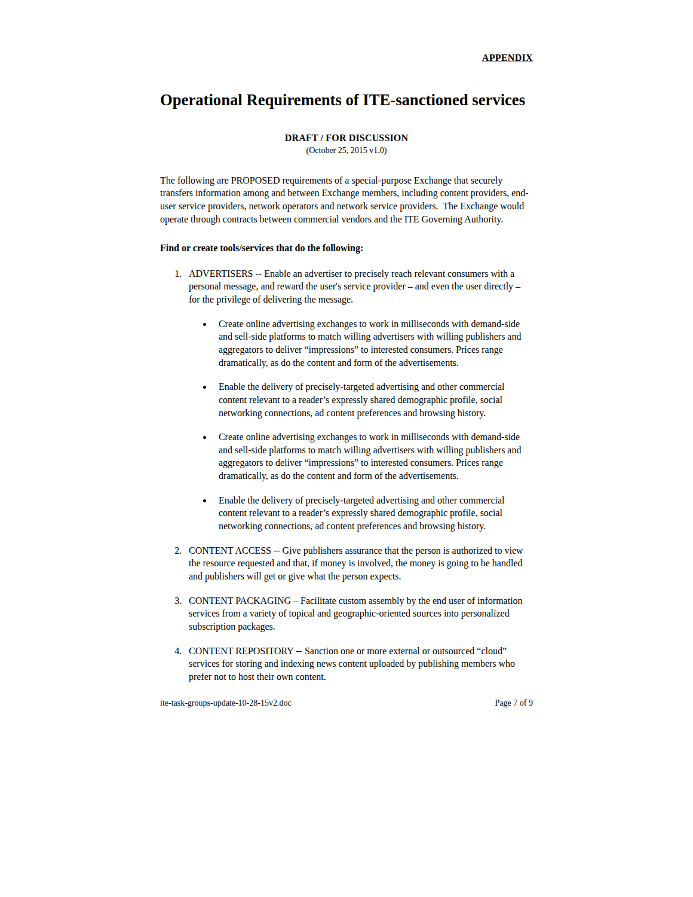APPENDIX
Operational Requirements of ITE-sanctioned services
DRAFT / FOR DISCUSSION
(October 25, 2015 v1.0)
The following are PROPOSED requirements of a special-purpose Exchange that securely transfers information among and between Exchange members, including content providers, end-user service providers, network operators and network service providers. The Exchange would operate through contracts between commercial vendors and the ITE Governing Authority.
Find or create tools/services that do the following:
ADVERTISERS -- Enable an advertiser to precisely reach relevant consumers with a personal message, and reward the user's service provider – and even the user directly – for the privilege of delivering the message.
Create online advertising exchanges to work in milliseconds with demand-side and sell-side platforms to match willing advertisers with willing publishers and aggregators to deliver “impressions” to interested consumers. Prices range dramatically, as do the content and form of the advertisements.
Enable the delivery of precisely-targeted advertising and other commercial content relevant to a reader’s expressly shared demographic profile, social networking connections, ad content preferences and browsing history.
Create online advertising exchanges to work in milliseconds with demand-side and sell-side platforms to match willing advertisers with willing publishers and aggregators to deliver “impressions” to interested consumers. Prices range dramatically, as do the content and form of the advertisements.
Enable the delivery of precisely-targeted advertising and other commercial content relevant to a reader’s expressly shared demographic profile, social networking connections, ad content preferences and browsing history.
CONTENT ACCESS -- Give publishers assurance that the person is authorized to view the resource requested and that, if money is involved, the money is going to be handled and publishers will get or give what the person expects.
CONTENT PACKAGING – Facilitate custom assembly by the end user of information services from a variety of topical and geographic-oriented sources into personalized subscription packages.
CONTENT REPOSITORY -- Sanction one or more external or outsourced “cloud” services for storing and indexing news content uploaded by publishing members who prefer not to host their own content.
ite-task-groups-update-10-28-15v2.doc
Page 7 of 9